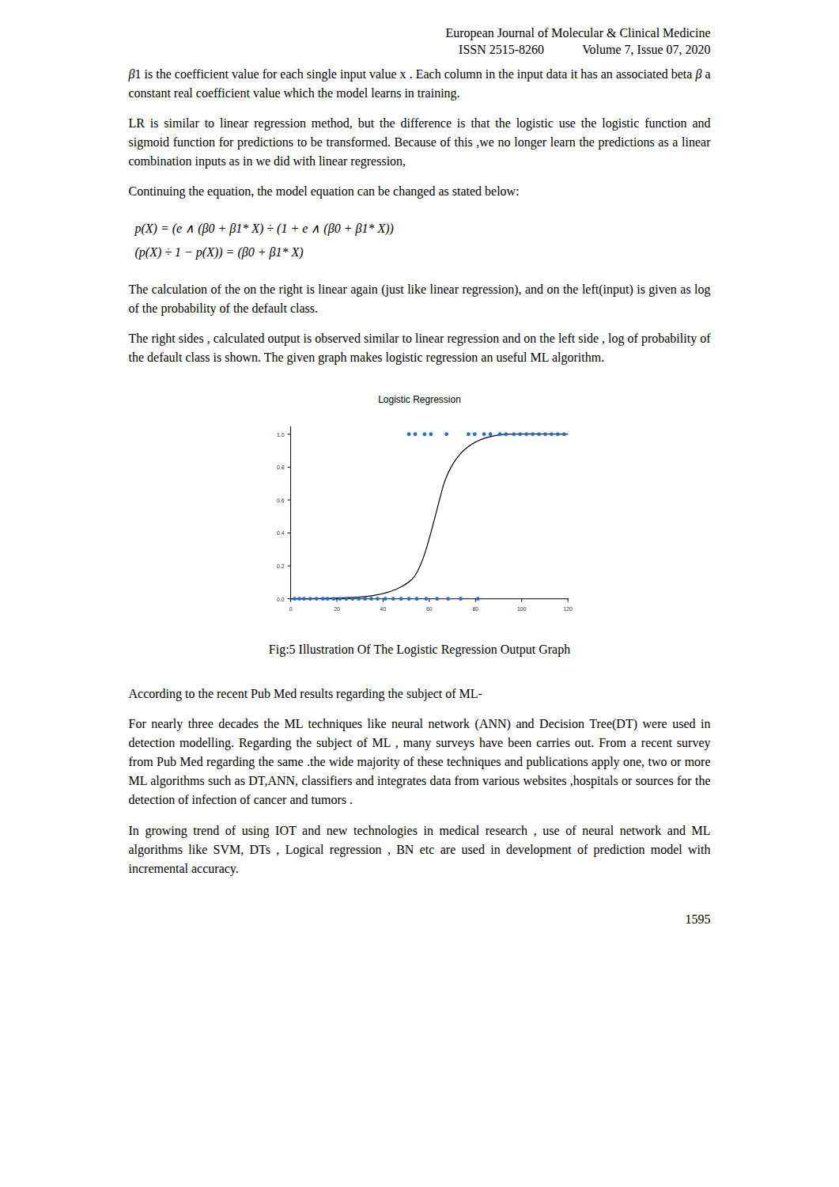European Journal of Molecular & Clinical Medicine ISSN 2515-8260 Volume 7, Issue 07, 2020
β1 is the coefficient value for each single input value x . Each column in the input data it has an associated beta β a constant real coefficient value which the model learns in training.
LR is similar to linear regression method, but the difference is that the logistic use the logistic function and sigmoid function for predictions to be transformed. Because of this ,we no longer learn the predictions as a linear combination inputs as in we did with linear regression,
Continuing the equation, the model equation can be changed as stated below:
p(X) = (e ∧ (β0 + β1* X) ÷ (1 + e ∧ (β0 + β1* X)) (p(X) ÷ 1 − p(X)) = (β0 + β1* X)
The calculation of the on the right is linear again (just like linear regression), and on the left(input) is given as log of the probability of the default class.
The right sides , calculated output is observed similar to linear regression and on the left side , log of probability of the default class is shown. The given graph makes logistic regression an useful ML algorithm.
Logistic Regression
1.0 0.8 0.6 0.4 0.2 0.0 0 20 40 60 80 100 120
Fig:5 Illustration Of The Logistic Regression Output Graph
According to the recent Pub Med results regarding the subject of ML-
For nearly three decades the ML techniques like neural network (ANN) and Decision Tree(DT) were used in detection modelling. Regarding the subject of ML , many surveys have been carries out. From a recent survey from Pub Med regarding the same .the wide majority of these techniques and publications apply one, two or more ML algorithms such as DT,ANN, classifiers and integrates data from various websites ,hospitals or sources for the detection of infection of cancer and tumors .
In growing trend of using IOT and new technologies in medical research , use of neural network and ML algorithms like SVM, DTs , Logical regression , BN etc are used in development of prediction model with incremental accuracy.
1595